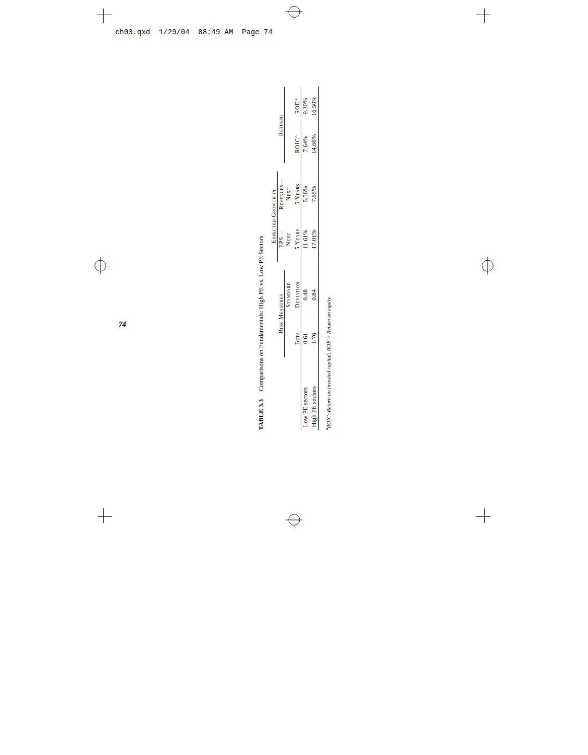ch03.qxd 1/29/04 08:49 AM Page 74
74
TABLE 3.3 Comparisons on Fundamentals: High PE vs. Low PE Sectors
| | | | | Expected Growth in | | | |
| | Risk Measures | | EPS— | Revenues— | | Returns |
| | | Standard | | Next | Next | | | |
| | Beta | Deviation | | 5 Years | 5 Years | | ROIC a | ROE a |
| Low PE sectors | 0.61 | 0.48 | | 11.61% | 5.56% | | 7.64% | 9.30% |
| High PE sectors | 1.76 | 0.84 | | 17.01% | 7.65% | | 14.66% | 16.50% |
aROIC: Return on invested capital; ROE = Return on equity.